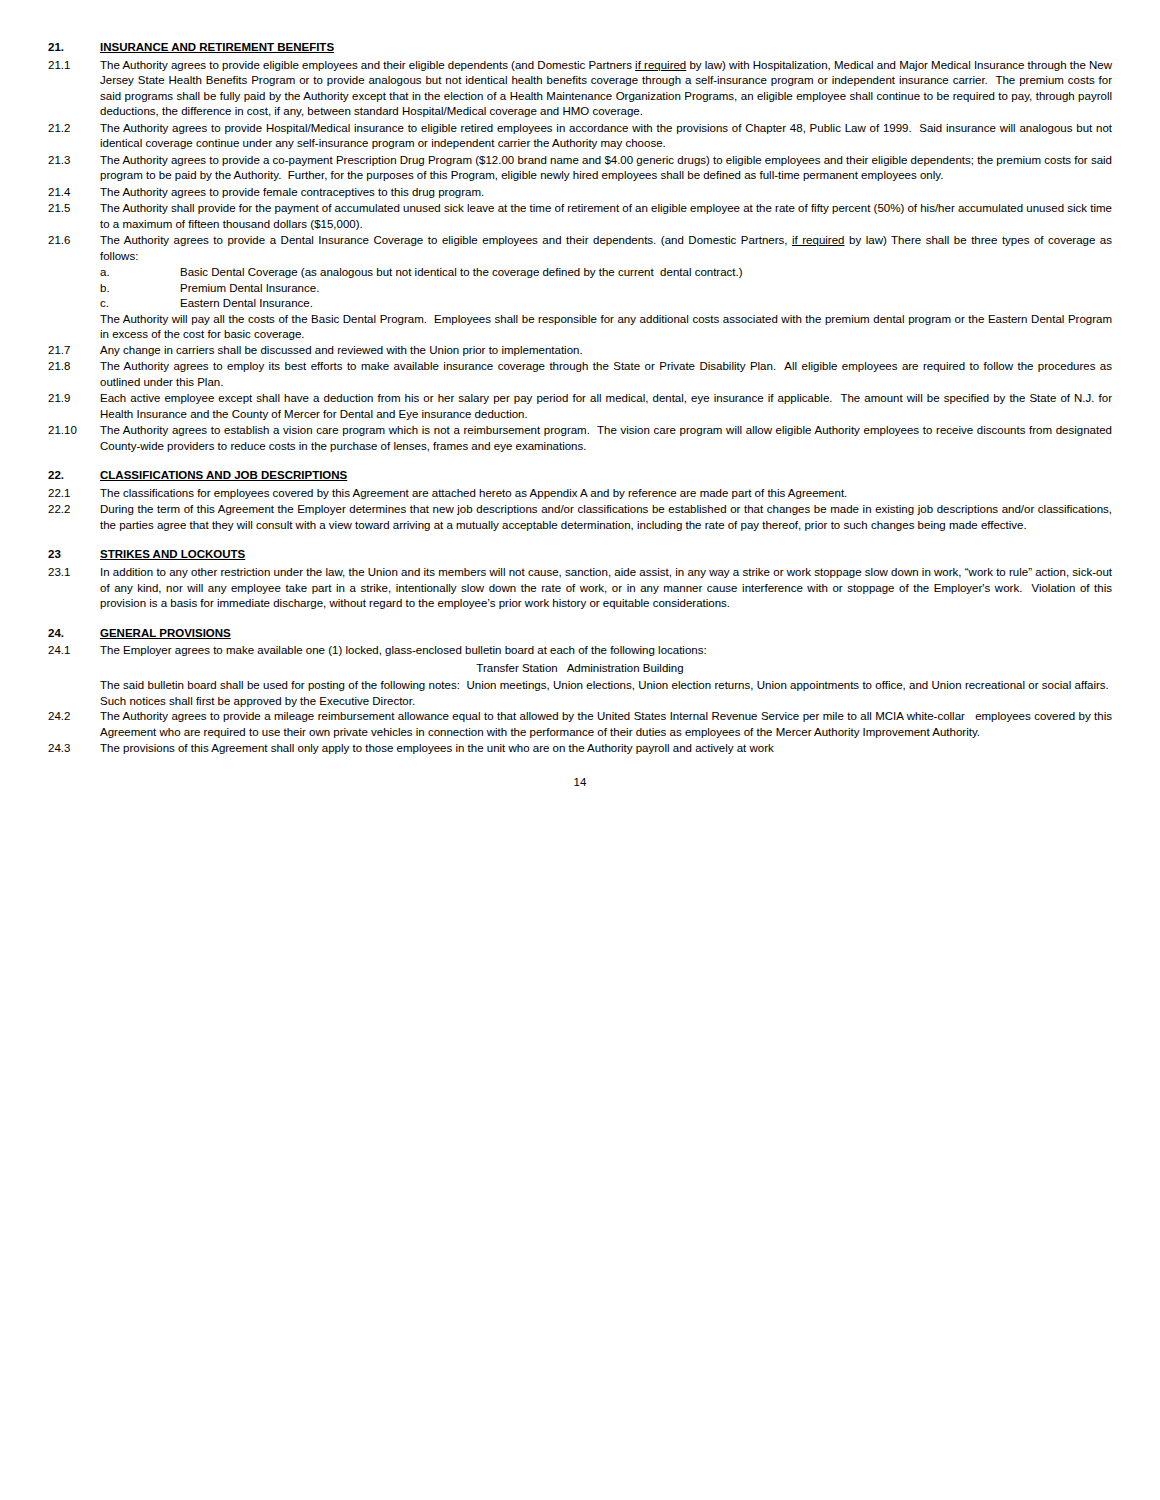21.
Insurance and Retirement Benefits
21.1 The Authority agrees to provide eligible employees and their eligible dependents (and Domestic Partners if required by law) with Hospitalization, Medical and Major Medical Insurance through the New Jersey State Health Benefits Program or to provide analogous but not identical health benefits coverage through a self-insurance program or independent insurance carrier. The premium costs for said programs shall be fully paid by the Authority except that in the election of a Health Maintenance Organization Programs, an eligible employee shall continue to be required to pay, through payroll deductions, the difference in cost, if any, between standard Hospital/Medical coverage and HMO coverage.
21.2 The Authority agrees to provide Hospital/Medical insurance to eligible retired employees in accordance with the provisions of Chapter 48, Public Law of 1999. Said insurance will analogous but not identical coverage continue under any self-insurance program or independent carrier the Authority may choose.
21.3 The Authority agrees to provide a co-payment Prescription Drug Program ($12.00 brand name and $4.00 generic drugs) to eligible employees and their eligible dependents; the premium costs for said program to be paid by the Authority. Further, for the purposes of this Program, eligible newly hired employees shall be defined as full-time permanent employees only.
21.4 The Authority agrees to provide female contraceptives to this drug program.
21.5 The Authority shall provide for the payment of accumulated unused sick leave at the time of retirement of an eligible employee at the rate of fifty percent (50%) of his/her accumulated unused sick time to a maximum of fifteen thousand dollars ($15,000).
21.6 The Authority agrees to provide a Dental Insurance Coverage to eligible employees and their dependents. (and Domestic Partners, if required by law) There shall be three types of coverage as follows:
a. Basic Dental Coverage (as analogous but not identical to the coverage defined by the current dental contract.)
b. Premium Dental Insurance.
c. Eastern Dental Insurance.
The Authority will pay all the costs of the Basic Dental Program. Employees shall be responsible for any additional costs associated with the premium dental program or the Eastern Dental Program in excess of the cost for basic coverage.
21.7 Any change in carriers shall be discussed and reviewed with the Union prior to implementation.
21.8 The Authority agrees to employ its best efforts to make available insurance coverage through the State or Private Disability Plan. All eligible employees are required to follow the procedures as outlined under this Plan.
21.9 Each active employee except shall have a deduction from his or her salary per pay period for all medical, dental, eye insurance if applicable. The amount will be specified by the State of N.J. for Health Insurance and the County of Mercer for Dental and Eye insurance deduction.
21.10 The Authority agrees to establish a vision care program which is not a reimbursement program. The vision care program will allow eligible Authority employees to receive discounts from designated County-wide providers to reduce costs in the purchase of lenses, frames and eye examinations.
22.
Classifications and Job Descriptions
22.1 The classifications for employees covered by this Agreement are attached hereto as Appendix A and by reference are made part of this Agreement.
22.2 During the term of this Agreement the Employer determines that new job descriptions and/or classifications be established or that changes be made in existing job descriptions and/or classifications, the parties agree that they will consult with a view toward arriving at a mutually acceptable determination, including the rate of pay thereof, prior to such changes being made effective.
23
Strikes and Lockouts
23.1 In addition to any other restriction under the law, the Union and its members will not cause, sanction, aide assist, in any way a strike or work stoppage slow down in work, “work to rule” action, sick-out of any kind, nor will any employee take part in a strike, intentionally slow down the rate of work, or in any manner cause interference with or stoppage of the Employer's work. Violation of this provision is a basis for immediate discharge, without regard to the employee’s prior work history or equitable considerations.
24.
General Provisions
24.1 The Employer agrees to make available one (1) locked, glass-enclosed bulletin board at each of the following locations:
Transfer Station Administration Building
The said bulletin board shall be used for posting of the following notes: Union meetings, Union elections, Union election returns, Union appointments to office, and Union recreational or social affairs. Such notices shall first be approved by the Executive Director.
24.2 The Authority agrees to provide a mileage reimbursement allowance equal to that allowed by the United States Internal Revenue Service per mile to all MCIA white-collar employees covered by this Agreement who are required to use their own private vehicles in connection with the performance of their duties as employees of the Mercer Authority Improvement Authority.
24.3 The provisions of this Agreement shall only apply to those employees in the unit who are on the Authority payroll and actively at work
14